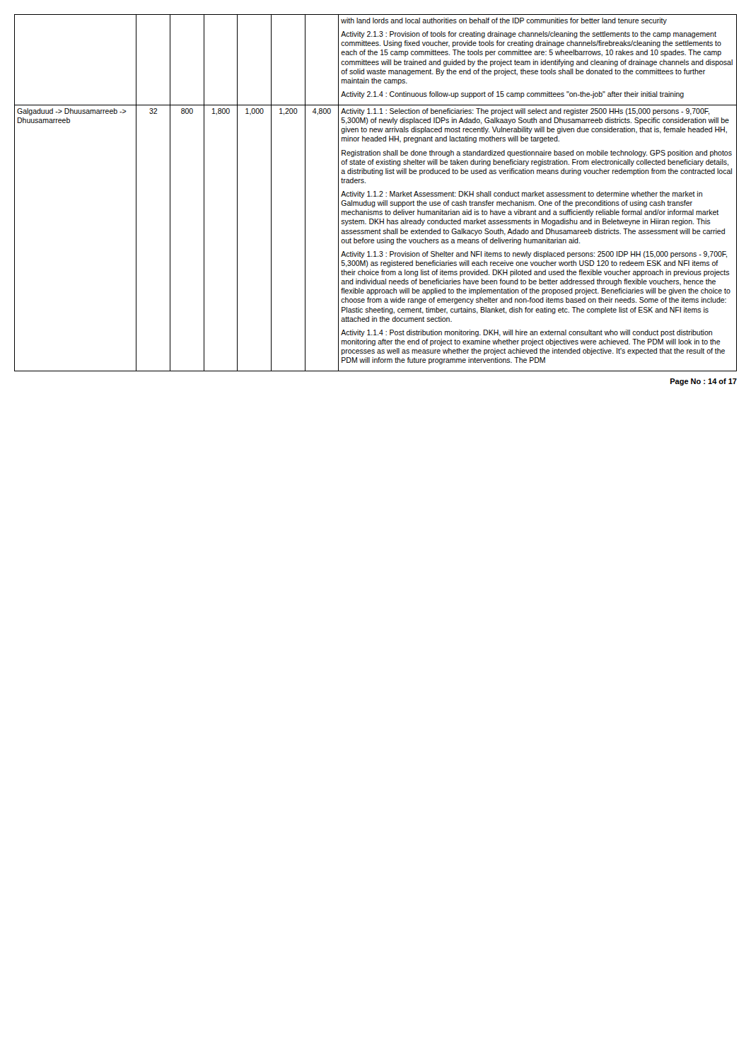| | | | | | | | with land lords and local authorities on behalf of the IDP communities for better land tenure security Activity 2.1.3 : Provision of tools for creating drainage channels/cleaning the settlements to the camp management committees. Using fixed voucher, provide tools for creating drainage channels/firebreaks/cleaning the settlements to each of the 15 camp committees. The tools per committee are: 5 wheelbarrows, 10 rakes and 10 spades. The camp committees will be trained and guided by the project team in identifying and cleaning of drainage channels and disposal of solid waste management. By the end of the project, these tools shall be donated to the committees to further maintain the camps. Activity 2.1.4 : Continuous follow-up support of 15 camp committees "on-the-job" after their initial training |
| Galgaduud -> Dhuusamarreeb -> Dhuusamarreeb | 32 | 800 | 1,800 | 1,000 | 1,200 | 4,800 | Activity 1.1.1 : Selection of beneficiaries: The project will select and register 2500 HHs (15,000 persons - 9,700F, 5,300M) of newly displaced IDPs in Adado, Galkaayo South and Dhusamarreeb districts. Specific consideration will be given to new arrivals displaced most recently. Vulnerability will be given due consideration, that is, female headed HH, minor headed HH, pregnant and lactating mothers will be targeted. Registration shall be done through a standardized questionnaire based on mobile technology. GPS position and photos of state of existing shelter will be taken during beneficiary registration. From electronically collected beneficiary details, a distributing list will be produced to be used as verification means during voucher redemption from the contracted local traders. Activity 1.1.2 : Market Assessment: DKH shall conduct market assessment to determine whether the market in Galmudug will support the use of cash transfer mechanism. One of the preconditions of using cash transfer mechanisms to deliver humanitarian aid is to have a vibrant and a sufficiently reliable formal and/or informal market system. DKH has already conducted market assessments in Mogadishu and in Beletweyne in Hiiran region. This assessment shall be extended to Galkacyo South, Adado and Dhusamareeb districts. The assessment will be carried out before using the vouchers as a means of delivering humanitarian aid. Activity 1.1.3 : Provision of Shelter and NFI items to newly displaced persons: 2500 IDP HH (15,000 persons - 9,700F, 5,300M) as registered beneficiaries will each receive one voucher worth USD 120 to redeem ESK and NFI items of their choice from a long list of items provided. DKH piloted and used the flexible voucher approach in previous projects and individual needs of beneficiaries have been found to be better addressed through flexible vouchers, hence the flexible approach will be applied to the implementation of the proposed project. Beneficiaries will be given the choice to choose from a wide range of emergency shelter and non-food items based on their needs. Some of the items include: Plastic sheeting, cement, timber, curtains, Blanket, dish for eating etc. The complete list of ESK and NFI items is attached in the document section. Activity 1.1.4 : Post distribution monitoring. DKH, will hire an external consultant who will conduct post distribution monitoring after the end of project to examine whether project objectives were achieved. The PDM will look in to the processes as well as measure whether the project achieved the intended objective. It's expected that the result of the PDM will inform the future programme interventions. The PDM |
Page No : 14 of 17